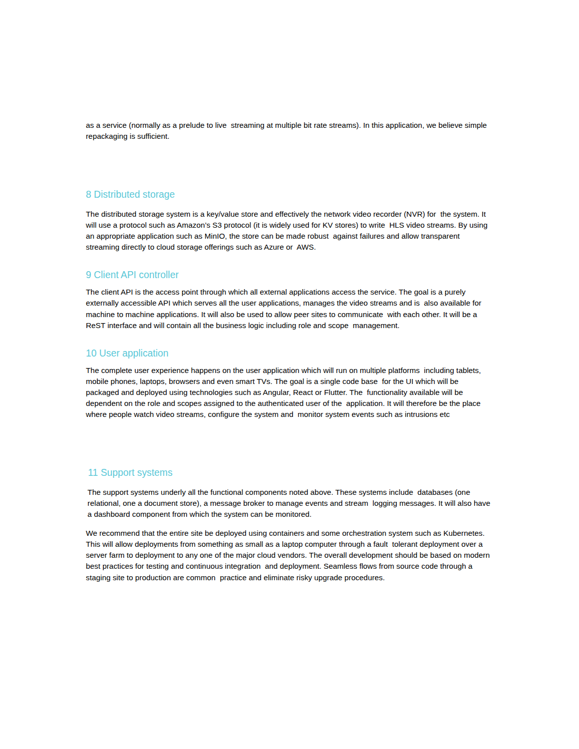as a service (normally as a prelude to live streaming at multiple bit rate streams). In this application, we believe simple repackaging is sufficient.
8 Distributed storage
The distributed storage system is a key/value store and effectively the network video recorder (NVR) for the system. It will use a protocol such as Amazon’s S3 protocol (it is widely used for KV stores) to write HLS video streams. By using an appropriate application such as MinIO, the store can be made robust against failures and allow transparent streaming directly to cloud storage offerings such as Azure or AWS.
9 Client API controller
The client API is the access point through which all external applications access the service. The goal is a purely externally accessible API which serves all the user applications, manages the video streams and is also available for machine to machine applications. It will also be used to allow peer sites to communicate with each other. It will be a ReST interface and will contain all the business logic including role and scope management.
10 User application
The complete user experience happens on the user application which will run on multiple platforms including tablets, mobile phones, laptops, browsers and even smart TVs. The goal is a single code base for the UI which will be packaged and deployed using technologies such as Angular, React or Flutter. The functionality available will be dependent on the role and scopes assigned to the authenticated user of the application. It will therefore be the place where people watch video streams, configure the system and monitor system events such as intrusions etc
11 Support systems
The support systems underly all the functional components noted above. These systems include databases (one relational, one a document store), a message broker to manage events and stream logging messages. It will also have a dashboard component from which the system can be monitored.
We recommend that the entire site be deployed using containers and some orchestration system such as Kubernetes. This will allow deployments from something as small as a laptop computer through a fault tolerant deployment over a server farm to deployment to any one of the major cloud vendors. The overall development should be based on modern best practices for testing and continuous integration and deployment. Seamless flows from source code through a staging site to production are common practice and eliminate risky upgrade procedures.